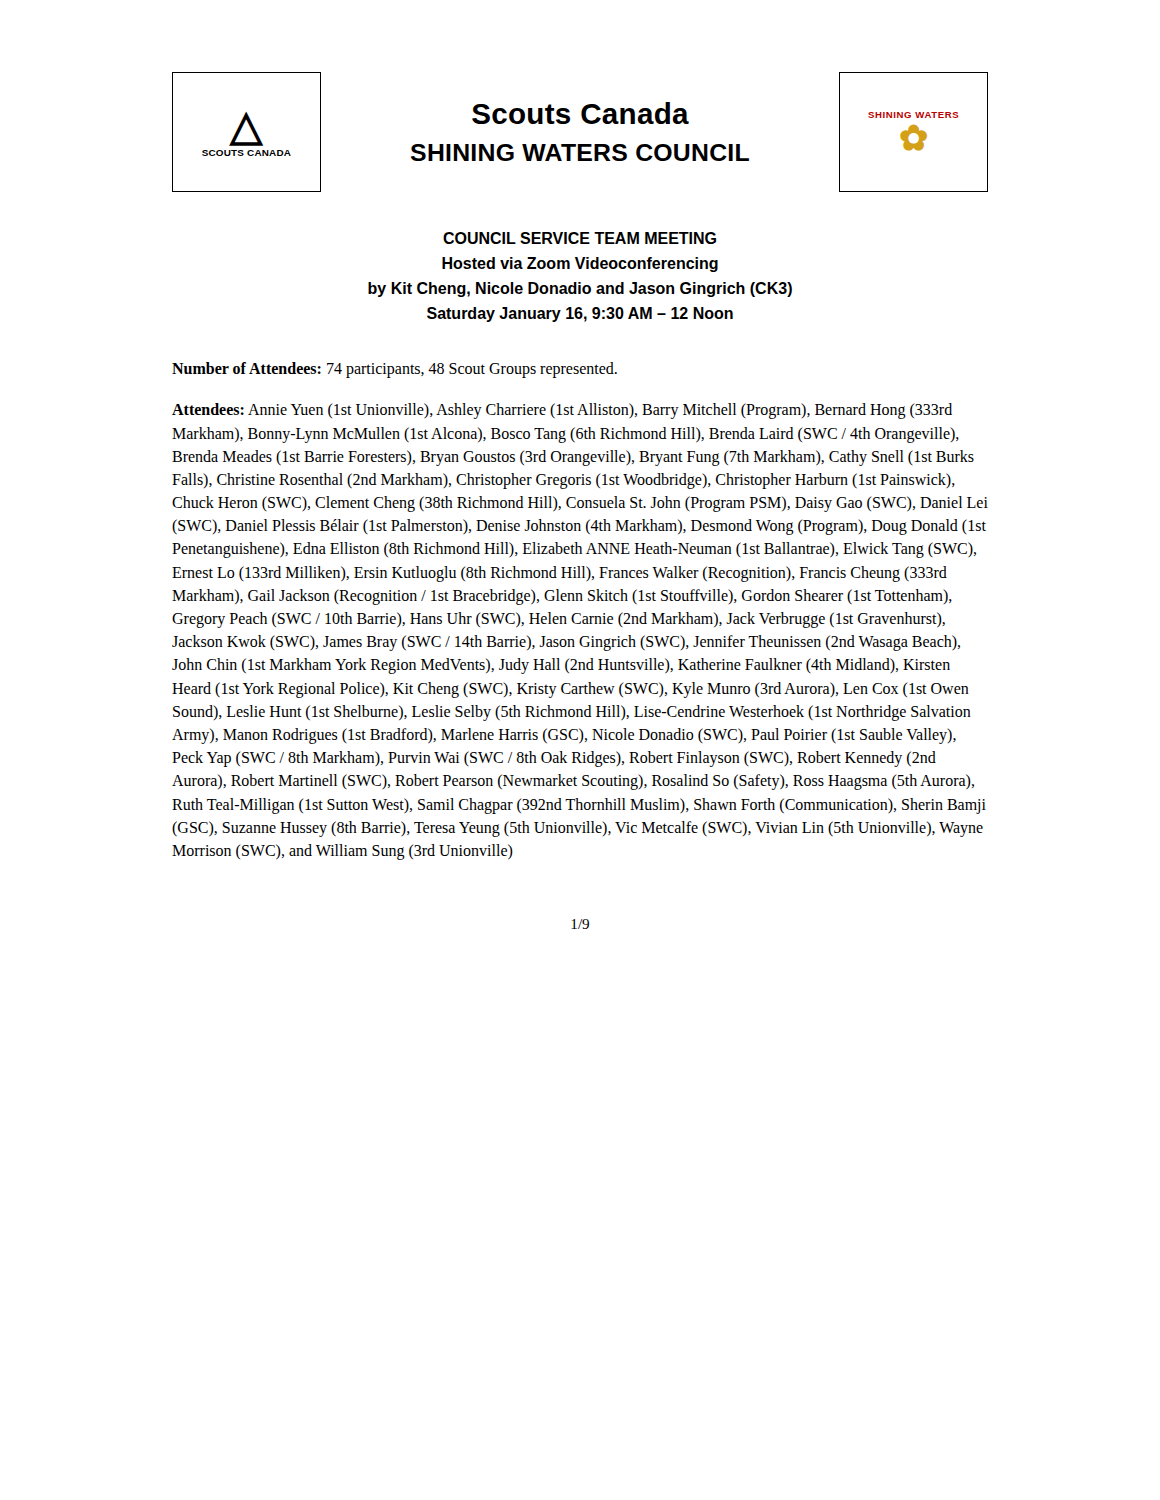△ SCOUTS CANADA
Scouts Canada
SHINING WATERS COUNCIL
SHINING WATERS ✿
COUNCIL SERVICE TEAM MEETING Hosted via Zoom Videoconferencing by Kit Cheng, Nicole Donadio and Jason Gingrich (CK3) Saturday January 16, 9:30 AM – 12 Noon
Number of Attendees: 74 participants, 48 Scout Groups represented.
Attendees: Annie Yuen (1st Unionville), Ashley Charriere (1st Alliston), Barry Mitchell (Program), Bernard Hong (333rd Markham), Bonny-Lynn McMullen (1st Alcona), Bosco Tang (6th Richmond Hill), Brenda Laird (SWC / 4th Orangeville), Brenda Meades (1st Barrie Foresters), Bryan Goustos (3rd Orangeville), Bryant Fung (7th Markham), Cathy Snell (1st Burks Falls), Christine Rosenthal (2nd Markham), Christopher Gregoris (1st Woodbridge), Christopher Harburn (1st Painswick), Chuck Heron (SWC), Clement Cheng (38th Richmond Hill), Consuela St. John (Program PSM), Daisy Gao (SWC), Daniel Lei (SWC), Daniel Plessis Bélair (1st Palmerston), Denise Johnston (4th Markham), Desmond Wong (Program), Doug Donald (1st Penetanguishene), Edna Elliston (8th Richmond Hill), Elizabeth ANNE Heath-Neuman (1st Ballantrae), Elwick Tang (SWC), Ernest Lo (133rd Milliken), Ersin Kutluoglu (8th Richmond Hill), Frances Walker (Recognition), Francis Cheung (333rd Markham), Gail Jackson (Recognition / 1st Bracebridge), Glenn Skitch (1st Stouffville), Gordon Shearer (1st Tottenham), Gregory Peach (SWC / 10th Barrie), Hans Uhr (SWC), Helen Carnie (2nd Markham), Jack Verbrugge (1st Gravenhurst), Jackson Kwok (SWC), James Bray (SWC / 14th Barrie), Jason Gingrich (SWC), Jennifer Theunissen (2nd Wasaga Beach), John Chin (1st Markham York Region MedVents), Judy Hall (2nd Huntsville), Katherine Faulkner (4th Midland), Kirsten Heard (1st York Regional Police), Kit Cheng (SWC), Kristy Carthew (SWC), Kyle Munro (3rd Aurora), Len Cox (1st Owen Sound), Leslie Hunt (1st Shelburne), Leslie Selby (5th Richmond Hill), Lise-Cendrine Westerhoek (1st Northridge Salvation Army), Manon Rodrigues (1st Bradford), Marlene Harris (GSC), Nicole Donadio (SWC), Paul Poirier (1st Sauble Valley), Peck Yap (SWC / 8th Markham), Purvin Wai (SWC / 8th Oak Ridges), Robert Finlayson (SWC), Robert Kennedy (2nd Aurora), Robert Martinell (SWC), Robert Pearson (Newmarket Scouting), Rosalind So (Safety), Ross Haagsma (5th Aurora), Ruth Teal-Milligan (1st Sutton West), Samil Chagpar (392nd Thornhill Muslim), Shawn Forth (Communication), Sherin Bamji (GSC), Suzanne Hussey (8th Barrie), Teresa Yeung (5th Unionville), Vic Metcalfe (SWC), Vivian Lin (5th Unionville), Wayne Morrison (SWC), and William Sung (3rd Unionville)
1/9